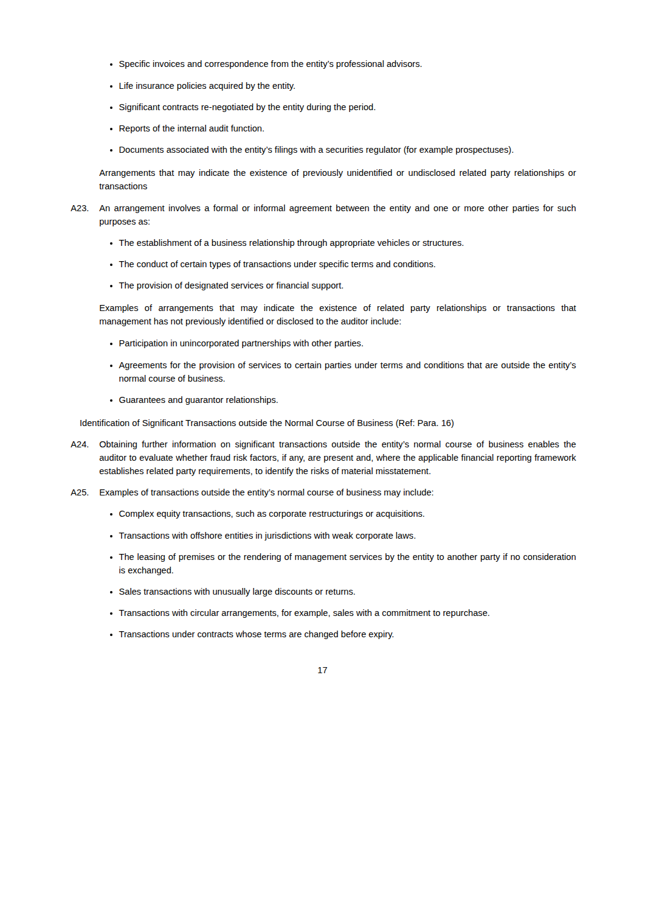Specific invoices and correspondence from the entity’s professional advisors.
Life insurance policies acquired by the entity.
Significant contracts re-negotiated by the entity during the period.
Reports of the internal audit function.
Documents associated with the entity’s filings with a securities regulator (for example prospectuses).
Arrangements that may indicate the existence of previously unidentified or undisclosed related party relationships or transactions
A23.
An arrangement involves a formal or informal agreement between the entity and one or more other parties for such purposes as:
The establishment of a business relationship through appropriate vehicles or structures.
The conduct of certain types of transactions under specific terms and conditions.
The provision of designated services or financial support.
Examples of arrangements that may indicate the existence of related party relationships or transactions that management has not previously identified or disclosed to the auditor include:
Participation in unincorporated partnerships with other parties.
Agreements for the provision of services to certain parties under terms and conditions that are outside the entity’s normal course of business.
Guarantees and guarantor relationships.
Identification of Significant Transactions outside the Normal Course of Business (Ref: Para. 16)
A24.
Obtaining further information on significant transactions outside the entity’s normal course of business enables the auditor to evaluate whether fraud risk factors, if any, are present and, where the applicable financial reporting framework establishes related party requirements, to identify the risks of material misstatement.
A25.
Examples of transactions outside the entity’s normal course of business may include:
Complex equity transactions, such as corporate restructurings or acquisitions.
Transactions with offshore entities in jurisdictions with weak corporate laws.
The leasing of premises or the rendering of management services by the entity to another party if no consideration is exchanged.
Sales transactions with unusually large discounts or returns.
Transactions with circular arrangements, for example, sales with a commitment to repurchase.
Transactions under contracts whose terms are changed before expiry.
17